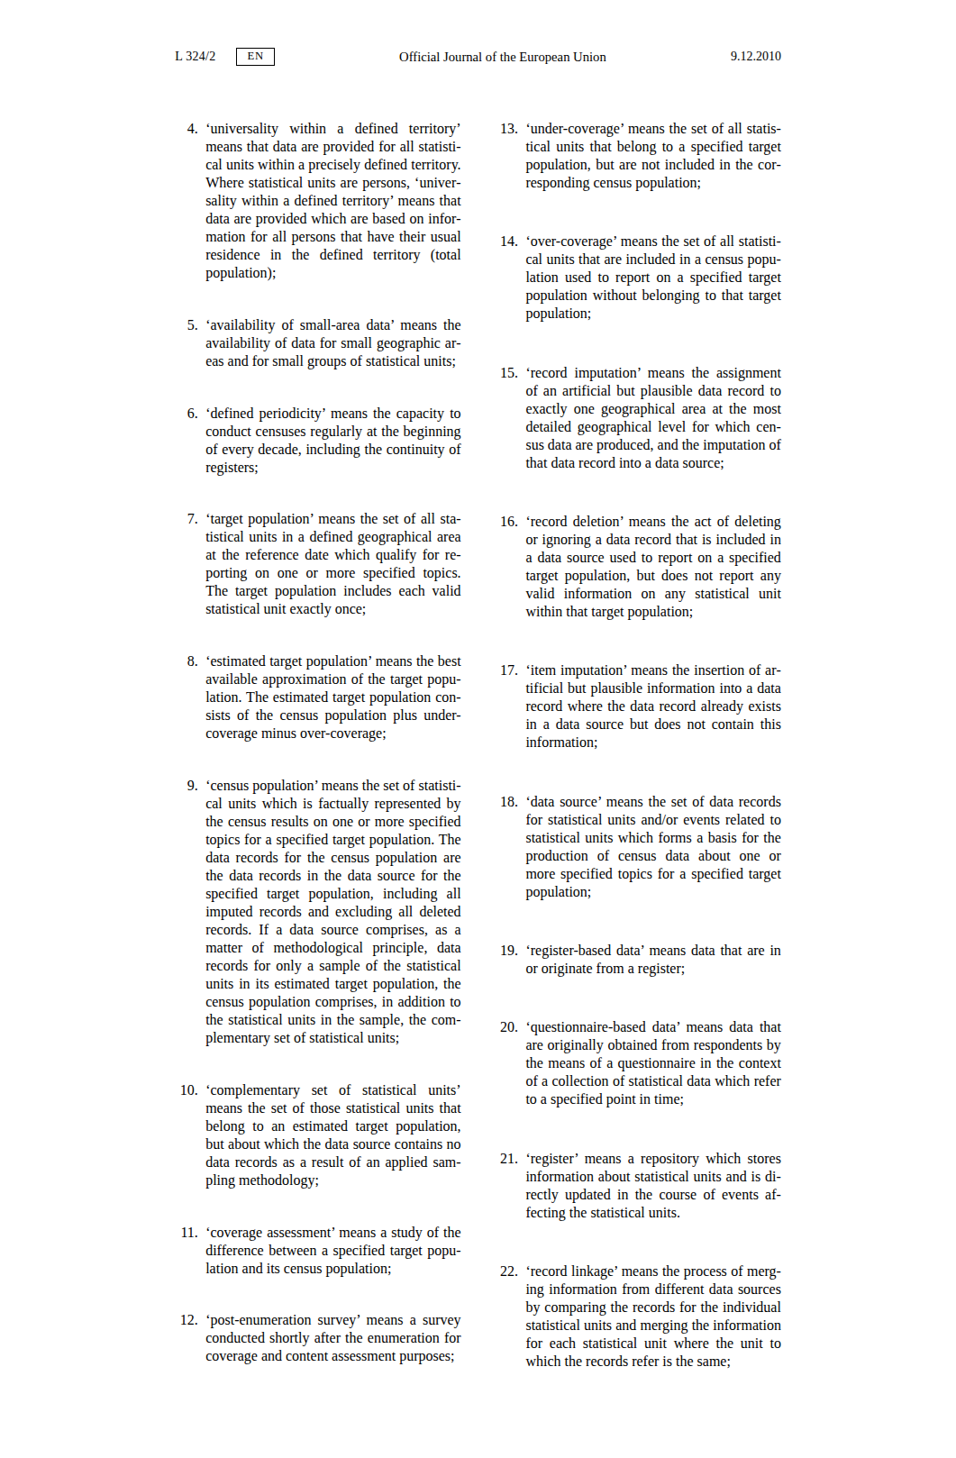L 324/2 EN
Official Journal of the European Union
9.12.2010
4.‘universality within a defined territory’ means that data are provided for all statistical units within a precisely defined territory. Where statistical units are persons, ‘universality within a defined territory’ means that data are provided which are based on information for all persons that have their usual residence in the defined territory (total population);
5.‘availability of small-area data’ means the availability of data for small geographic areas and for small groups of statistical units;
6.‘defined periodicity’ means the capacity to conduct censuses regularly at the beginning of every decade, including the continuity of registers;
7.‘target population’ means the set of all statistical units in a defined geographical area at the reference date which qualify for reporting on one or more specified topics. The target population includes each valid statistical unit exactly once;
8.‘estimated target population’ means the best available approximation of the target population. The estimated target population consists of the census population plus under-coverage minus over-coverage;
9.‘census population’ means the set of statistical units which is factually represented by the census results on one or more specified topics for a specified target population. The data records for the census population are the data records in the data source for the specified target population, including all imputed records and excluding all deleted records. If a data source comprises, as a matter of methodological principle, data records for only a sample of the statistical units in its estimated target population, the census population comprises, in addition to the statistical units in the sample, the complementary set of statistical units;
10.‘complementary set of statistical units’ means the set of those statistical units that belong to an estimated target population, but about which the data source contains no data records as a result of an applied sampling methodology;
11.‘coverage assessment’ means a study of the difference between a specified target population and its census population;
12.‘post-enumeration survey’ means a survey conducted shortly after the enumeration for coverage and content assessment purposes;
13.‘under-coverage’ means the set of all statistical units that belong to a specified target population, but are not included in the corresponding census population;
14.‘over-coverage’ means the set of all statistical units that are included in a census population used to report on a specified target population without belonging to that target population;
15.‘record imputation’ means the assignment of an artificial but plausible data record to exactly one geographical area at the most detailed geographical level for which census data are produced, and the imputation of that data record into a data source;
16.‘record deletion’ means the act of deleting or ignoring a data record that is included in a data source used to report on a specified target population, but does not report any valid information on any statistical unit within that target population;
17.‘item imputation’ means the insertion of artificial but plausible information into a data record where the data record already exists in a data source but does not contain this information;
18.‘data source’ means the set of data records for statistical units and/or events related to statistical units which forms a basis for the production of census data about one or more specified topics for a specified target population;
19.‘register-based data’ means data that are in or originate from a register;
20.‘questionnaire-based data’ means data that are originally obtained from respondents by the means of a questionnaire in the context of a collection of statistical data which refer to a specified point in time;
21.‘register’ means a repository which stores information about statistical units and is directly updated in the course of events affecting the statistical units.
22.‘record linkage’ means the process of merging information from different data sources by comparing the records for the individual statistical units and merging the information for each statistical unit where the unit to which the records refer is the same;